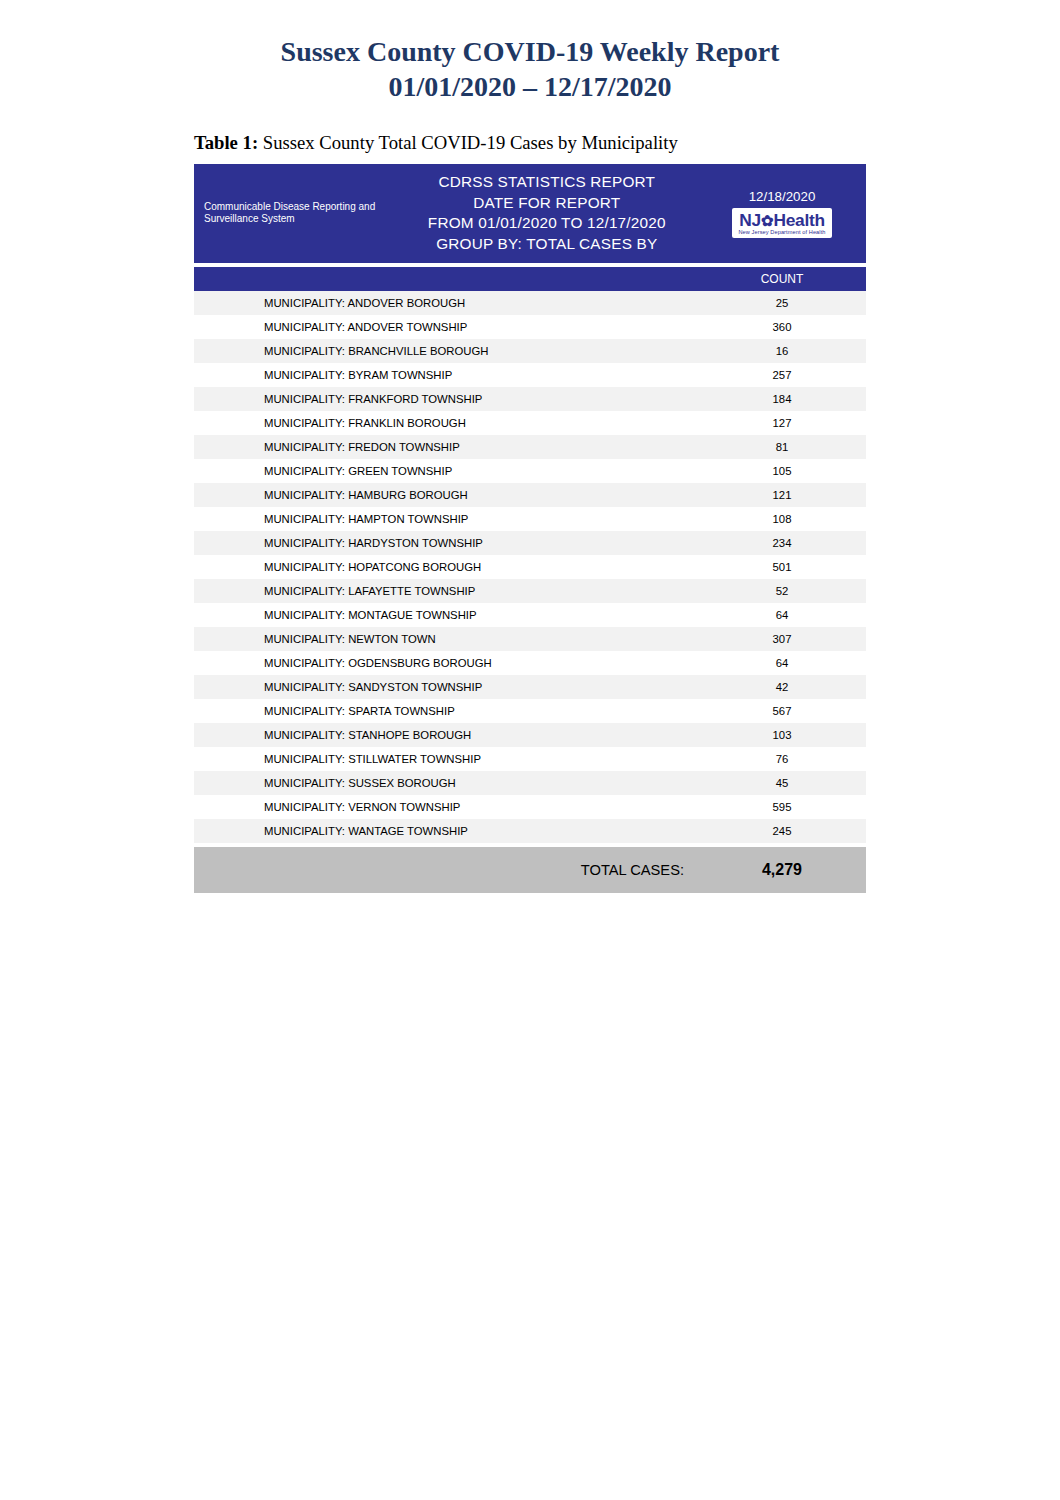Sussex County COVID-19 Weekly Report
01/01/2020 – 12/17/2020
Table 1: Sussex County Total COVID-19 Cases by Municipality
| Communicable Disease Reporting and Surveillance System | CDRSS STATISTICS REPORT DATE FOR REPORT FROM 01/01/2020 TO 12/17/2020 GROUP BY: TOTAL CASES BY | 12/18/2020 NJ ✿ Health New Jersey Department of Health |
| | COUNT |
| MUNICIPALITY: ANDOVER BOROUGH | 25 |
| MUNICIPALITY: ANDOVER TOWNSHIP | 360 |
| MUNICIPALITY: BRANCHVILLE BOROUGH | 16 |
| MUNICIPALITY: BYRAM TOWNSHIP | 257 |
| MUNICIPALITY: FRANKFORD TOWNSHIP | 184 |
| MUNICIPALITY: FRANKLIN BOROUGH | 127 |
| MUNICIPALITY: FREDON TOWNSHIP | 81 |
| MUNICIPALITY: GREEN TOWNSHIP | 105 |
| MUNICIPALITY: HAMBURG BOROUGH | 121 |
| MUNICIPALITY: HAMPTON TOWNSHIP | 108 |
| MUNICIPALITY: HARDYSTON TOWNSHIP | 234 |
| MUNICIPALITY: HOPATCONG BOROUGH | 501 |
| MUNICIPALITY: LAFAYETTE TOWNSHIP | 52 |
| MUNICIPALITY: MONTAGUE TOWNSHIP | 64 |
| MUNICIPALITY: NEWTON TOWN | 307 |
| MUNICIPALITY: OGDENSBURG BOROUGH | 64 |
| MUNICIPALITY: SANDYSTON TOWNSHIP | 42 |
| MUNICIPALITY: SPARTA TOWNSHIP | 567 |
| MUNICIPALITY: STANHOPE BOROUGH | 103 |
| MUNICIPALITY: STILLWATER TOWNSHIP | 76 |
| MUNICIPALITY: SUSSEX BOROUGH | 45 |
| MUNICIPALITY: VERNON TOWNSHIP | 595 |
| MUNICIPALITY: WANTAGE TOWNSHIP | 245 |
| | TOTAL CASES: | 4,279 |